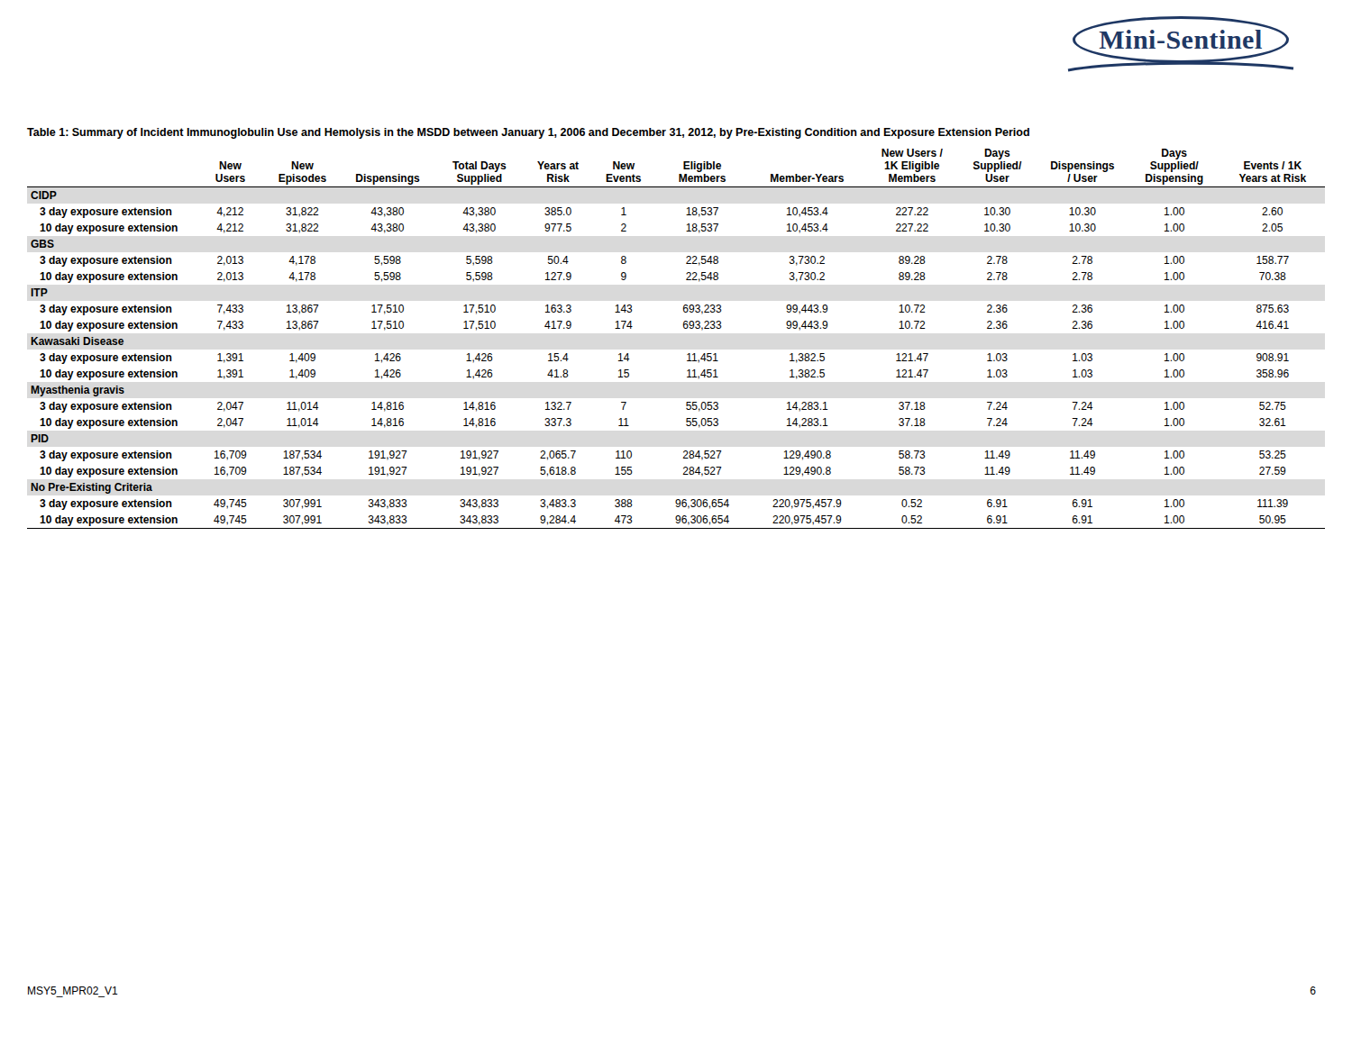Mini-Sentinel
Table 1: Summary of Incident Immunoglobulin Use and Hemolysis in the MSDD between January 1, 2006 and December 31, 2012, by Pre-Existing Condition and Exposure Extension Period
| | New Users | New Episodes | Dispensings | Total Days Supplied | Years at Risk | New Events | Eligible Members | Member-Years | New Users / 1K Eligible Members | Days Supplied/ User | Dispensings / User | Days Supplied/ Dispensing | Events / 1K Years at Risk |
| --- | --- | --- | --- | --- | --- | --- | --- | --- | --- | --- | --- | --- | --- |
| CIDP |
| 3 day exposure extension | 4,212 | 31,822 | 43,380 | 43,380 | 385.0 | 1 | 18,537 | 10,453.4 | 227.22 | 10.30 | 10.30 | 1.00 | 2.60 |
| 10 day exposure extension | 4,212 | 31,822 | 43,380 | 43,380 | 977.5 | 2 | 18,537 | 10,453.4 | 227.22 | 10.30 | 10.30 | 1.00 | 2.05 |
| GBS |
| 3 day exposure extension | 2,013 | 4,178 | 5,598 | 5,598 | 50.4 | 8 | 22,548 | 3,730.2 | 89.28 | 2.78 | 2.78 | 1.00 | 158.77 |
| 10 day exposure extension | 2,013 | 4,178 | 5,598 | 5,598 | 127.9 | 9 | 22,548 | 3,730.2 | 89.28 | 2.78 | 2.78 | 1.00 | 70.38 |
| ITP |
| 3 day exposure extension | 7,433 | 13,867 | 17,510 | 17,510 | 163.3 | 143 | 693,233 | 99,443.9 | 10.72 | 2.36 | 2.36 | 1.00 | 875.63 |
| 10 day exposure extension | 7,433 | 13,867 | 17,510 | 17,510 | 417.9 | 174 | 693,233 | 99,443.9 | 10.72 | 2.36 | 2.36 | 1.00 | 416.41 |
| Kawasaki Disease |
| 3 day exposure extension | 1,391 | 1,409 | 1,426 | 1,426 | 15.4 | 14 | 11,451 | 1,382.5 | 121.47 | 1.03 | 1.03 | 1.00 | 908.91 |
| 10 day exposure extension | 1,391 | 1,409 | 1,426 | 1,426 | 41.8 | 15 | 11,451 | 1,382.5 | 121.47 | 1.03 | 1.03 | 1.00 | 358.96 |
| Myasthenia gravis |
| 3 day exposure extension | 2,047 | 11,014 | 14,816 | 14,816 | 132.7 | 7 | 55,053 | 14,283.1 | 37.18 | 7.24 | 7.24 | 1.00 | 52.75 |
| 10 day exposure extension | 2,047 | 11,014 | 14,816 | 14,816 | 337.3 | 11 | 55,053 | 14,283.1 | 37.18 | 7.24 | 7.24 | 1.00 | 32.61 |
| PID |
| 3 day exposure extension | 16,709 | 187,534 | 191,927 | 191,927 | 2,065.7 | 110 | 284,527 | 129,490.8 | 58.73 | 11.49 | 11.49 | 1.00 | 53.25 |
| 10 day exposure extension | 16,709 | 187,534 | 191,927 | 191,927 | 5,618.8 | 155 | 284,527 | 129,490.8 | 58.73 | 11.49 | 11.49 | 1.00 | 27.59 |
| No Pre-Existing Criteria |
| 3 day exposure extension | 49,745 | 307,991 | 343,833 | 343,833 | 3,483.3 | 388 | 96,306,654 | 220,975,457.9 | 0.52 | 6.91 | 6.91 | 1.00 | 111.39 |
| 10 day exposure extension | 49,745 | 307,991 | 343,833 | 343,833 | 9,284.4 | 473 | 96,306,654 | 220,975,457.9 | 0.52 | 6.91 | 6.91 | 1.00 | 50.95 |
MSY5_MPR02_V1
6